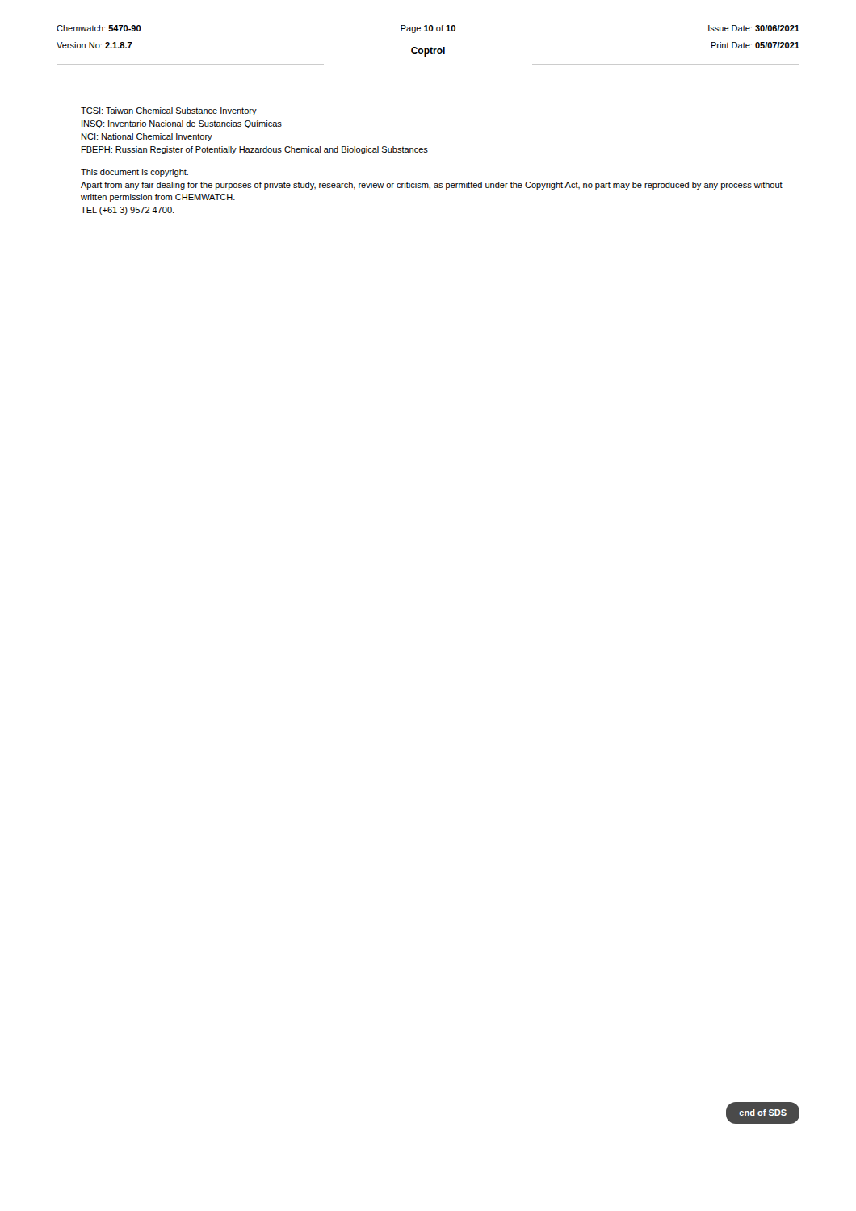Chemwatch: 5470-90
Version No: 2.1.8.7
Page 10 of 10
Coptrol
Issue Date: 30/06/2021
Print Date: 05/07/2021
TCSI: Taiwan Chemical Substance Inventory
INSQ: Inventario Nacional de Sustancias Químicas
NCI: National Chemical Inventory
FBEPH: Russian Register of Potentially Hazardous Chemical and Biological Substances
This document is copyright.
Apart from any fair dealing for the purposes of private study, research, review or criticism, as permitted under the Copyright Act, no part may be reproduced by any process without written permission from CHEMWATCH.
TEL (+61 3) 9572 4700.
end of SDS